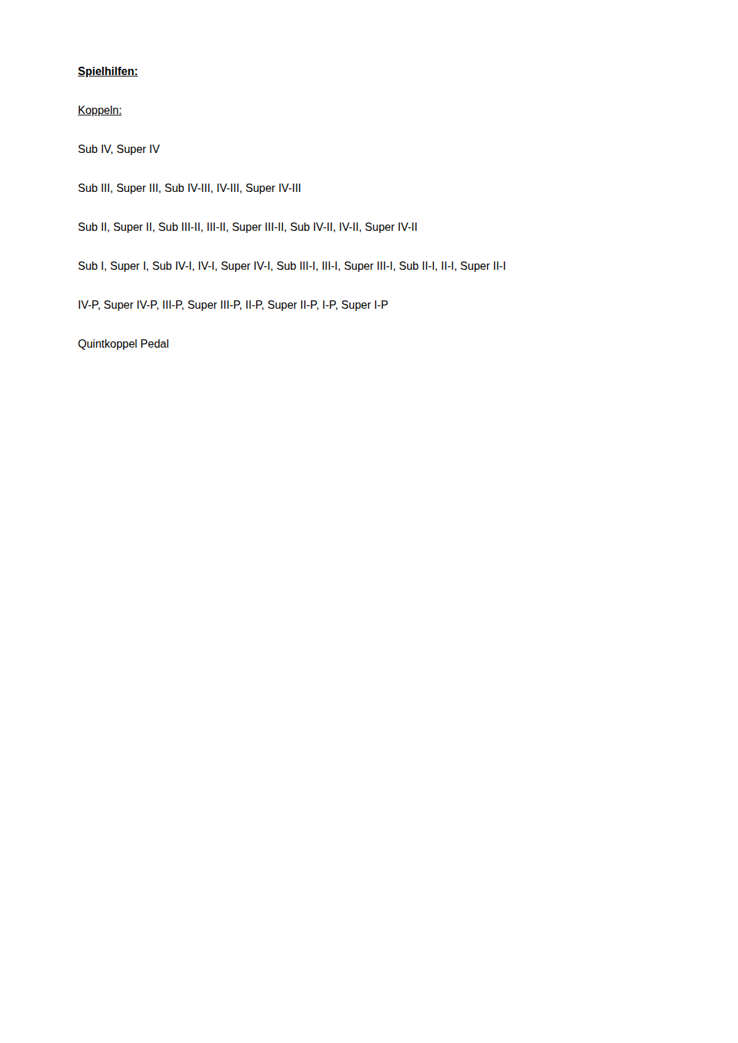Spielhilfen:
Koppeln:
Sub IV, Super IV
Sub III, Super III, Sub IV-III, IV-III, Super IV-III
Sub II, Super II, Sub III-II, III-II, Super III-II, Sub IV-II, IV-II, Super IV-II
Sub I, Super I, Sub IV-I, IV-I, Super IV-I, Sub III-I, III-I, Super III-I, Sub II-I, II-I, Super II-I
IV-P, Super IV-P, III-P, Super III-P, II-P, Super II-P, I-P, Super I-P
Quintkoppel Pedal